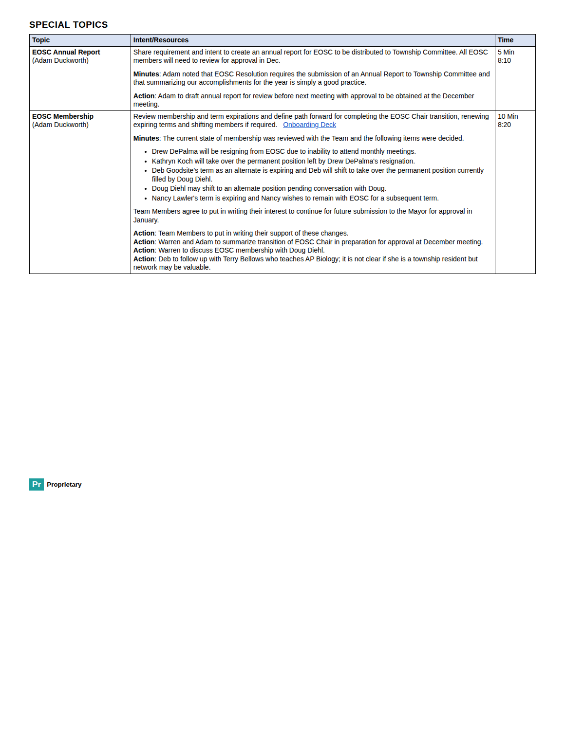SPECIAL TOPICS
| Topic | Intent/Resources | Time |
| --- | --- | --- |
| EOSC Annual Report (Adam Duckworth) | Share requirement and intent to create an annual report for EOSC to be distributed to Township Committee. All EOSC members will need to review for approval in Dec. Minutes : Adam noted that EOSC Resolution requires the submission of an Annual Report to Township Committee and that summarizing our accomplishments for the year is simply a good practice. Action : Adam to draft annual report for review before next meeting with approval to be obtained at the December meeting. | 5 Min 8:10 |
| EOSC Membership (Adam Duckworth) | Review membership and term expirations and define path forward for completing the EOSC Chair transition, renewing expiring terms and shifting members if required. Onboarding Deck Minutes : The current state of membership was reviewed with the Team and the following items were decided. Drew DePalma will be resigning from EOSC due to inability to attend monthly meetings. Kathryn Koch will take over the permanent position left by Drew DePalma's resignation. Deb Goodsite's term as an alternate is expiring and Deb will shift to take over the permanent position currently filled by Doug Diehl. Doug Diehl may shift to an alternate position pending conversation with Doug. Nancy Lawler's term is expiring and Nancy wishes to remain with EOSC for a subsequent term. Team Members agree to put in writing their interest to continue for future submission to the Mayor for approval in January. Action : Team Members to put in writing their support of these changes. Action : Warren and Adam to summarize transition of EOSC Chair in preparation for approval at December meeting. Action : Warren to discuss EOSC membership with Doug Diehl. Action : Deb to follow up with Terry Bellows who teaches AP Biology; it is not clear if she is a township resident but network may be valuable. | 10 Min 8:20 |
Pr Proprietary